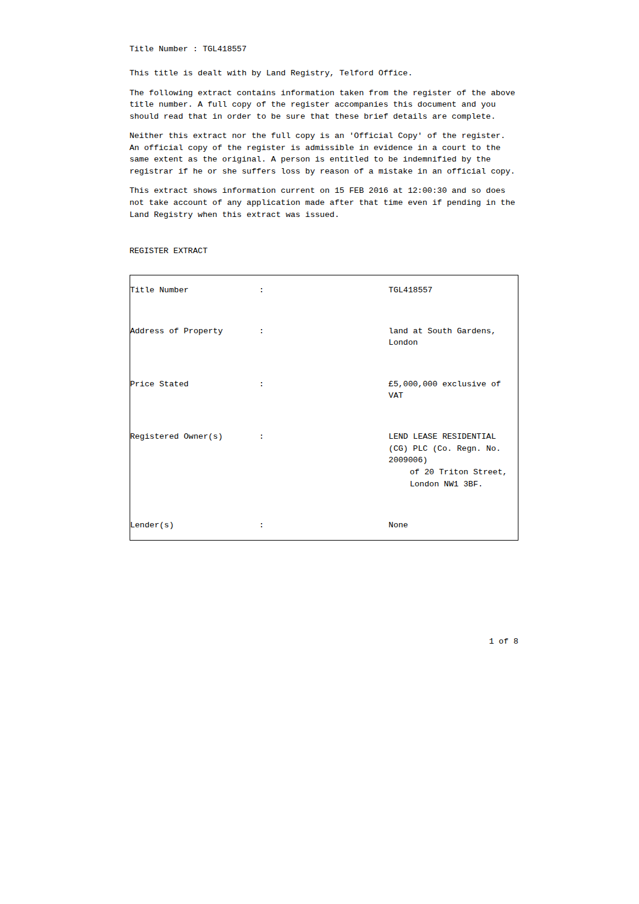Title Number : TGL418557
This title is dealt with by Land Registry, Telford Office.
The following extract contains information taken from the register of the above title number. A full copy of the register accompanies this document and you should read that in order to be sure that these brief details are complete.
Neither this extract nor the full copy is an 'Official Copy' of the register. An official copy of the register is admissible in evidence in a court to the same extent as the original. A person is entitled to be indemnified by the registrar if he or she suffers loss by reason of a mistake in an official copy.
This extract shows information current on 15 FEB 2016 at 12:00:30 and so does not take account of any application made after that time even if pending in the Land Registry when this extract was issued.
REGISTER EXTRACT
| Title Number | : | TGL418557 |
| Address of Property | : | land at South Gardens, London |
| Price Stated | : | £5,000,000 exclusive of VAT |
| Registered Owner(s) | : | LEND LEASE RESIDENTIAL (CG) PLC (Co. Regn. No. 2009006) of 20 Triton Street, London NW1 3BF. |
| Lender(s) | : | None |
1 of 8